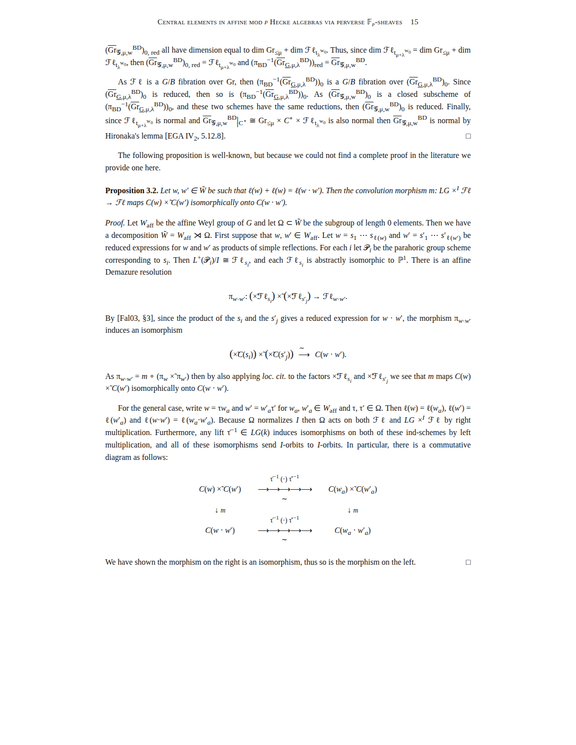Central elements in affine mod p Hecke algebras via perverse 𝔽p-sheaves 15
(Gr𝒢,μ,wBD)0, red all have dimension equal to dim Gr≤μ + dim ℱℓtλw0. Thus, since dim ℱℓtμ+λw0 = dim Gr≤μ + dim ℱℓtλw0, then (Gr𝒢,μ,wBD)0, red = ℱℓtμ+λw0 and (πBD−1(GrG,μ,λBD))red = Gr𝒢,μ,wBD.
As ℱℓ is a G/B fibration over Gr, then (πBD−1(GrG,μ,λBD))0 is a G/B fibration over (GrG,μ,λBD)0. Since (GrG,μ,λBD)0 is reduced, then so is (πBD−1(GrG,μ,λBD))0. As (Gr𝒢,μ,wBD)0 is a closed subscheme of (πBD−1(GrG,μ,λBD))0, and these two schemes have the same reductions, then (Gr𝒢,μ,wBD)0 is reduced. Finally, since ℱℓtμ+λw0 is normal and Gr𝒢,μ,wBD|C∘ ≅ Gr≤μ × C∘ × ℱℓtλw0 is also normal then Gr𝒢,μ,wBD is normal by Hironaka's lemma [EGA IV2, 5.12.8]. □
The following proposition is well-known, but because we could not find a complete proof in the literature we provide one here.
Proposition 3.2. Let w, w′ ∈ W̃ be such that ℓ(w) + ℓ(w) = ℓ(w · w′). Then the convolution morphism m: LG ×I ℱℓ → ℱℓ maps C(w) ×̃ C(w′) isomorphically onto C(w · w′).
Proof. Let Waff be the affine Weyl group of G and let Ω ⊂ W̃ be the subgroup of length 0 elements. Then we have a decomposition W̃ = Waff ⋊ Ω. First suppose that w, w′ ∈ Waff. Let w = s1 ⋯ sℓ(w) and w′ = s′1 ⋯ s′ℓ(w′) be reduced expressions for w and w′ as products of simple reflections. For each i let 𝒫i be the parahoric group scheme corresponding to si. Then L+(𝒫i)/I ≅ ℱℓsi, and each ℱℓsi is abstractly isomorphic to ℙ1. There is an affine Demazure resolution
πw·w′: (×̃ℱℓsi) ×̃ (×̃ℱℓs′j) → ℱℓw·w′.
By [Fal03, §3], since the product of the si and the s′j gives a reduced expression for w · w′, the morphism πw·w′ induces an isomorphism
(×̃C(si)) ×̃ (×̃C(s′j)) ∼⟶ C(w · w′).
As πw·w′ = m ∘ (πw ×̃ πw′) then by also applying loc. cit. to the factors ×̃ℱℓsi and ×̃ℱℓs′j we see that m maps C(w) ×̃ C(w′) isomorphically onto C(w · w′).
For the general case, write w = τwa and w′ = w′aτ′ for wa, w′a ∈ Waff and τ, τ′ ∈ Ω. Then ℓ(w) = ℓ(wa), ℓ(w′) = ℓ(w′a) and ℓ(w·w′) = ℓ(wa·w′a). Because Ω normalizes I then Ω acts on both ℱℓ and LG ×I ℱℓ by right multiplication. Furthermore, any lift τ̇−1 ∈ LG(k) induces isomorphisms on both of these ind-schemes by left multiplication, and all of these isomorphisms send I-orbits to I-orbits. In particular, there is a commutative diagram as follows:
| C ( w ) ×̃ C ( w ′) | τ̇ −1 (·) τ̇′ −1 ⟶⟶⟶⟶⟶ ∼ | C ( w a ) ×̃ C ( w ′ a ) |
| ↓ m | | ↓ m |
| C ( w · w ′) | τ̇ −1 (·) τ̇′ −1 ⟶⟶⟶⟶⟶ ∼ | C ( w a · w ′ a ) |
We have shown the morphism on the right is an isomorphism, thus so is the morphism on the left. □